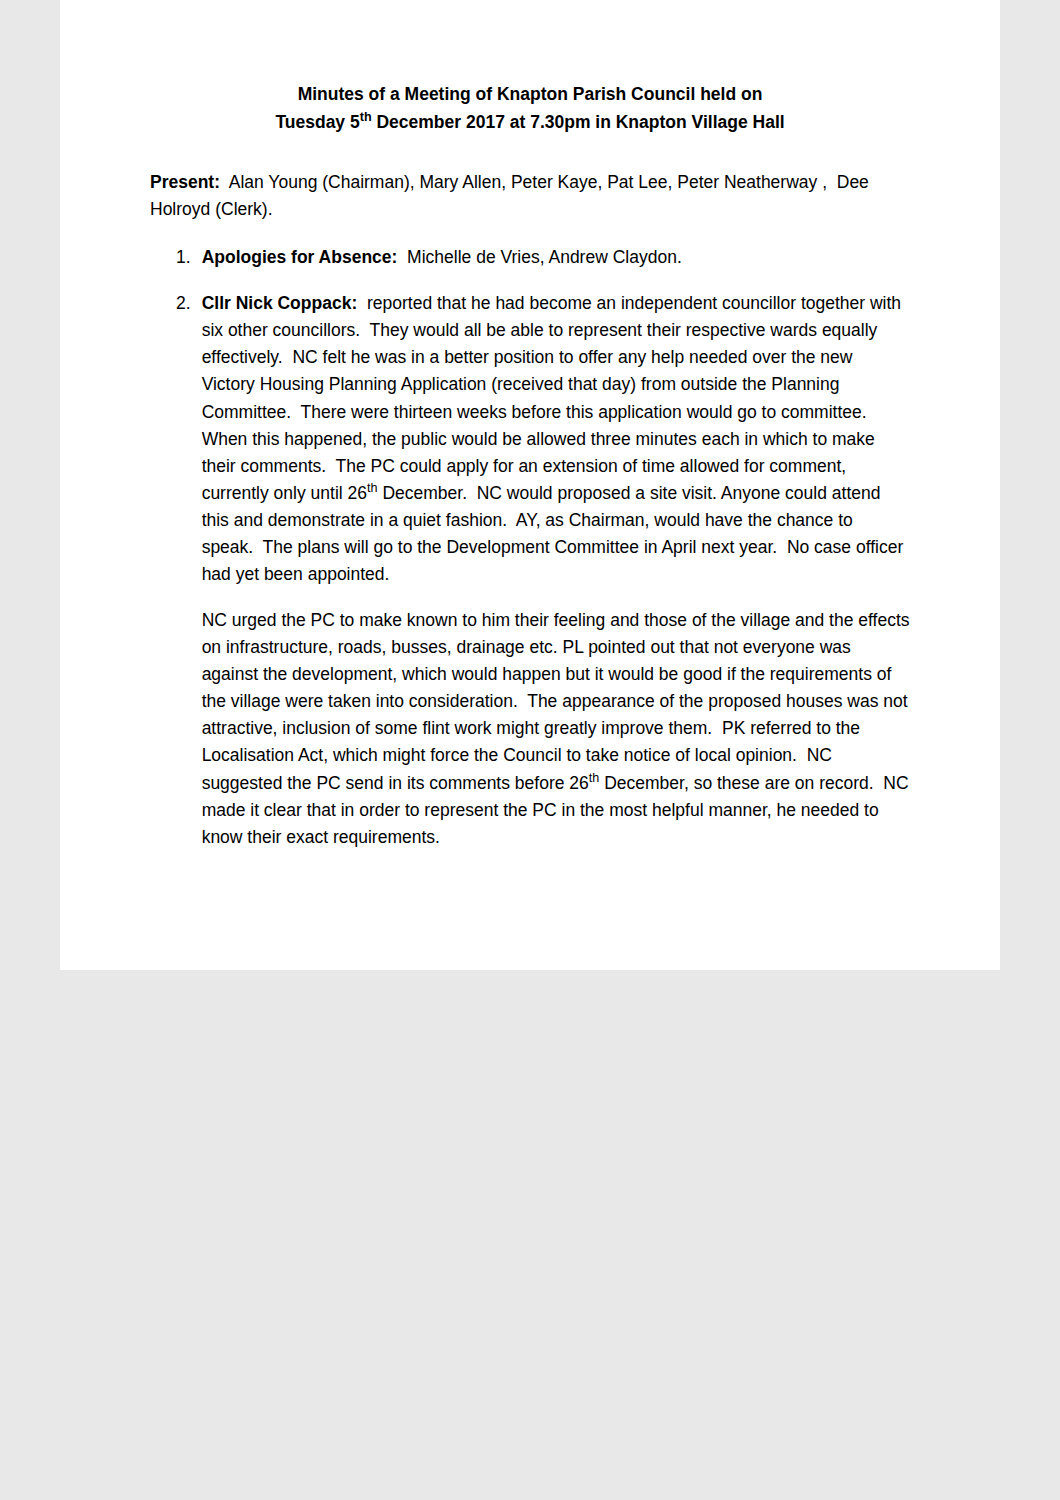Minutes of a Meeting of Knapton Parish Council held on Tuesday 5th December 2017 at 7.30pm in Knapton Village Hall
Present: Alan Young (Chairman), Mary Allen, Peter Kaye, Pat Lee, Peter Neatherway , Dee Holroyd (Clerk).
Apologies for Absence: Michelle de Vries, Andrew Claydon.
Cllr Nick Coppack: reported that he had become an independent councillor together with six other councillors. They would all be able to represent their respective wards equally effectively. NC felt he was in a better position to offer any help needed over the new Victory Housing Planning Application (received that day) from outside the Planning Committee. There were thirteen weeks before this application would go to committee. When this happened, the public would be allowed three minutes each in which to make their comments. The PC could apply for an extension of time allowed for comment, currently only until 26th December. NC would proposed a site visit. Anyone could attend this and demonstrate in a quiet fashion. AY, as Chairman, would have the chance to speak. The plans will go to the Development Committee in April next year. No case officer had yet been appointed.
NC urged the PC to make known to him their feeling and those of the village and the effects on infrastructure, roads, busses, drainage etc. PL pointed out that not everyone was against the development, which would happen but it would be good if the requirements of the village were taken into consideration. The appearance of the proposed houses was not attractive, inclusion of some flint work might greatly improve them. PK referred to the Localisation Act, which might force the Council to take notice of local opinion. NC suggested the PC send in its comments before 26th December, so these are on record. NC made it clear that in order to represent the PC in the most helpful manner, he needed to know their exact requirements.